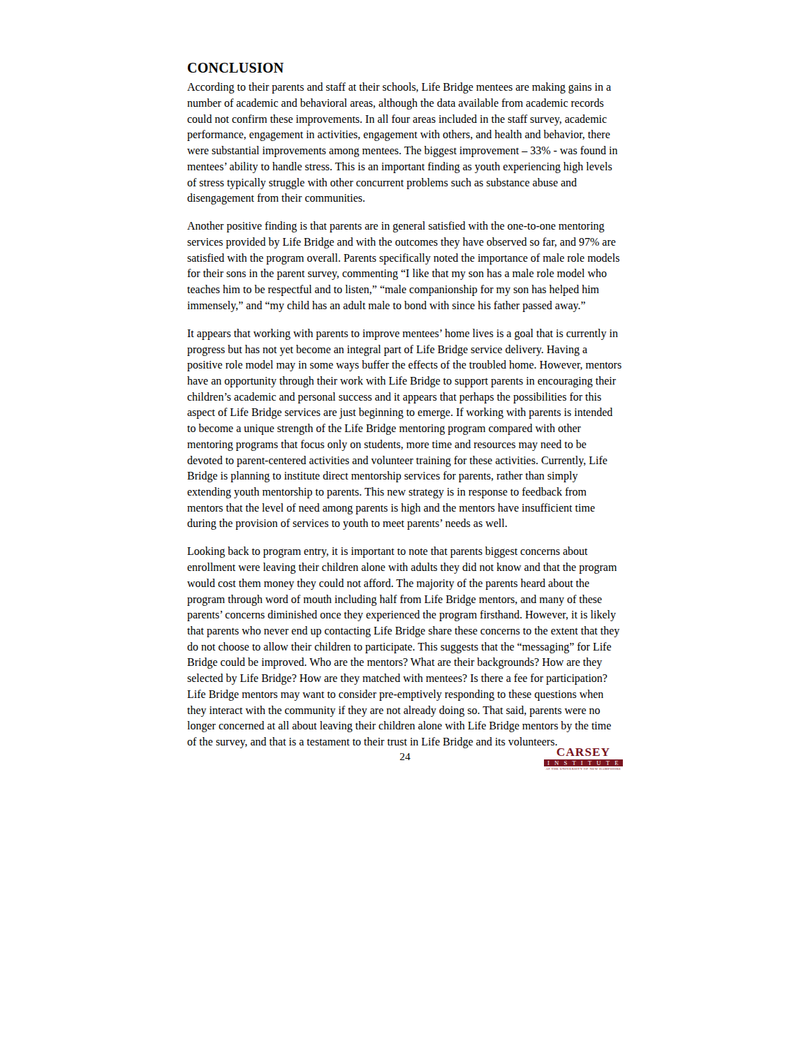CONCLUSION
According to their parents and staff at their schools, Life Bridge mentees are making gains in a number of academic and behavioral areas, although the data available from academic records could not confirm these improvements. In all four areas included in the staff survey, academic performance, engagement in activities, engagement with others, and health and behavior, there were substantial improvements among mentees. The biggest improvement – 33% - was found in mentees’ ability to handle stress. This is an important finding as youth experiencing high levels of stress typically struggle with other concurrent problems such as substance abuse and disengagement from their communities.
Another positive finding is that parents are in general satisfied with the one-to-one mentoring services provided by Life Bridge and with the outcomes they have observed so far, and 97% are satisfied with the program overall. Parents specifically noted the importance of male role models for their sons in the parent survey, commenting “I like that my son has a male role model who teaches him to be respectful and to listen,” “male companionship for my son has helped him immensely,” and “my child has an adult male to bond with since his father passed away.”
It appears that working with parents to improve mentees’ home lives is a goal that is currently in progress but has not yet become an integral part of Life Bridge service delivery. Having a positive role model may in some ways buffer the effects of the troubled home. However, mentors have an opportunity through their work with Life Bridge to support parents in encouraging their children’s academic and personal success and it appears that perhaps the possibilities for this aspect of Life Bridge services are just beginning to emerge. If working with parents is intended to become a unique strength of the Life Bridge mentoring program compared with other mentoring programs that focus only on students, more time and resources may need to be devoted to parent-centered activities and volunteer training for these activities. Currently, Life Bridge is planning to institute direct mentorship services for parents, rather than simply extending youth mentorship to parents. This new strategy is in response to feedback from mentors that the level of need among parents is high and the mentors have insufficient time during the provision of services to youth to meet parents’ needs as well.
Looking back to program entry, it is important to note that parents biggest concerns about enrollment were leaving their children alone with adults they did not know and that the program would cost them money they could not afford. The majority of the parents heard about the program through word of mouth including half from Life Bridge mentors, and many of these parents’ concerns diminished once they experienced the program firsthand. However, it is likely that parents who never end up contacting Life Bridge share these concerns to the extent that they do not choose to allow their children to participate. This suggests that the “messaging” for Life Bridge could be improved. Who are the mentors? What are their backgrounds? How are they selected by Life Bridge? How are they matched with mentees? Is there a fee for participation? Life Bridge mentors may want to consider pre-emptively responding to these questions when they interact with the community if they are not already doing so. That said, parents were no longer concerned at all about leaving their children alone with Life Bridge mentors by the time of the survey, and that is a testament to their trust in Life Bridge and its volunteers.
24
CARSEY I N S T I T U T E AT THE UNIVERSITY OF NEW HAMPSHIRE